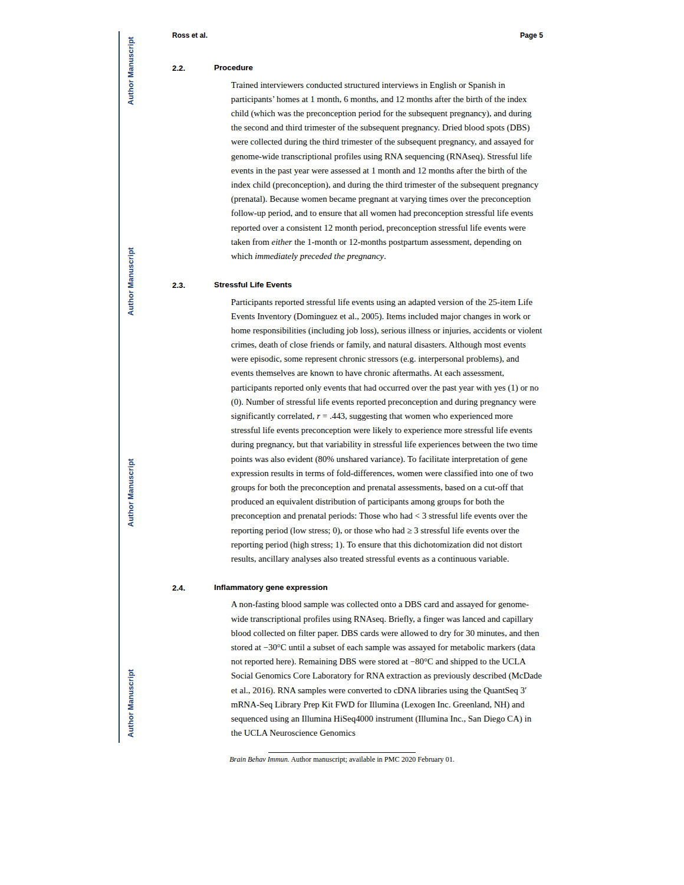Author Manuscript Author Manuscript Author Manuscript Author Manuscript
Ross et al.
Page 5
2.2.
Procedure
Trained interviewers conducted structured interviews in English or Spanish in participants’ homes at 1 month, 6 months, and 12 months after the birth of the index child (which was the preconception period for the subsequent pregnancy), and during the second and third trimester of the subsequent pregnancy. Dried blood spots (DBS) were collected during the third trimester of the subsequent pregnancy, and assayed for genome-wide transcriptional profiles using RNA sequencing (RNAseq). Stressful life events in the past year were assessed at 1 month and 12 months after the birth of the index child (preconception), and during the third trimester of the subsequent pregnancy (prenatal). Because women became pregnant at varying times over the preconception follow-up period, and to ensure that all women had preconception stressful life events reported over a consistent 12 month period, preconception stressful life events were taken from either the 1-month or 12-months postpartum assessment, depending on which immediately preceded the pregnancy.
2.3.
Stressful Life Events
Participants reported stressful life events using an adapted version of the 25-item Life Events Inventory (Dominguez et al., 2005). Items included major changes in work or home responsibilities (including job loss), serious illness or injuries, accidents or violent crimes, death of close friends or family, and natural disasters. Although most events were episodic, some represent chronic stressors (e.g. interpersonal problems), and events themselves are known to have chronic aftermaths. At each assessment, participants reported only events that had occurred over the past year with yes (1) or no (0). Number of stressful life events reported preconception and during pregnancy were significantly correlated, r = .443, suggesting that women who experienced more stressful life events preconception were likely to experience more stressful life events during pregnancy, but that variability in stressful life experiences between the two time points was also evident (80% unshared variance). To facilitate interpretation of gene expression results in terms of fold-differences, women were classified into one of two groups for both the preconception and prenatal assessments, based on a cut-off that produced an equivalent distribution of participants among groups for both the preconception and prenatal periods: Those who had < 3 stressful life events over the reporting period (low stress; 0), or those who had ≥ 3 stressful life events over the reporting period (high stress; 1). To ensure that this dichotomization did not distort results, ancillary analyses also treated stressful events as a continuous variable.
2.4.
Inflammatory gene expression
A non-fasting blood sample was collected onto a DBS card and assayed for genome-wide transcriptional profiles using RNAseq. Briefly, a finger was lanced and capillary blood collected on filter paper. DBS cards were allowed to dry for 30 minutes, and then stored at −30°C until a subset of each sample was assayed for metabolic markers (data not reported here). Remaining DBS were stored at −80°C and shipped to the UCLA Social Genomics Core Laboratory for RNA extraction as previously described (McDade et al., 2016). RNA samples were converted to cDNA libraries using the QuantSeq 3′ mRNA-Seq Library Prep Kit FWD for Illumina (Lexogen Inc. Greenland, NH) and sequenced using an Illumina HiSeq4000 instrument (Illumina Inc., San Diego CA) in the UCLA Neuroscience Genomics
Brain Behav Immun. Author manuscript; available in PMC 2020 February 01.